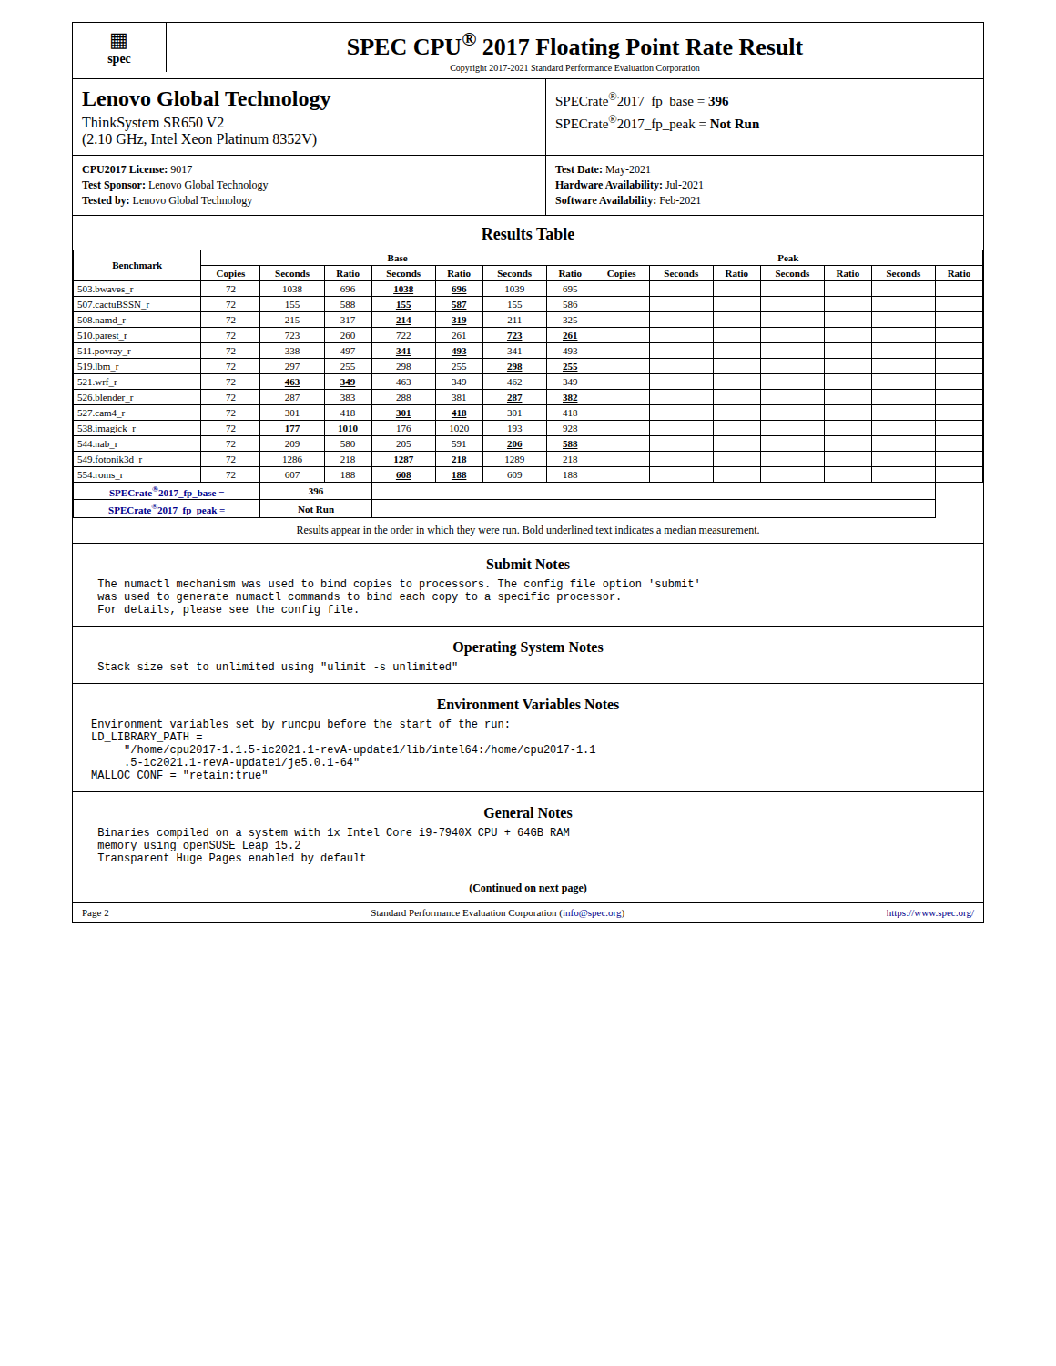▦
spec
SPEC CPU® 2017 Floating Point Rate Result
Copyright 2017-2021 Standard Performance Evaluation Corporation
Lenovo Global Technology
ThinkSystem SR650 V2
(2.10 GHz, Intel Xeon Platinum 8352V)
SPECrate®2017_fp_base = 396
SPECrate®2017_fp_peak = Not Run
CPU2017 License: 9017
Test Sponsor: Lenovo Global Technology
Tested by: Lenovo Global Technology
Test Date: May-2021
Hardware Availability: Jul-2021
Software Availability: Feb-2021
Results Table
| Benchmark | Base | Peak |
| --- | --- | --- |
| Copies | Seconds | Ratio | Seconds | Ratio | Seconds | Ratio | Copies | Seconds | Ratio | Seconds | Ratio | Seconds | Ratio |
| 503.bwaves_r | 72 | 1038 | 696 | 1038 | 696 | 1039 | 695 | | | | | | | |
| 507.cactuBSSN_r | 72 | 155 | 588 | 155 | 587 | 155 | 586 | | | | | | | |
| 508.namd_r | 72 | 215 | 317 | 214 | 319 | 211 | 325 | | | | | | | |
| 510.parest_r | 72 | 723 | 260 | 722 | 261 | 723 | 261 | | | | | | | |
| 511.povray_r | 72 | 338 | 497 | 341 | 493 | 341 | 493 | | | | | | | |
| 519.lbm_r | 72 | 297 | 255 | 298 | 255 | 298 | 255 | | | | | | | |
| 521.wrf_r | 72 | 463 | 349 | 463 | 349 | 462 | 349 | | | | | | | |
| 526.blender_r | 72 | 287 | 383 | 288 | 381 | 287 | 382 | | | | | | | |
| 527.cam4_r | 72 | 301 | 418 | 301 | 418 | 301 | 418 | | | | | | | |
| 538.imagick_r | 72 | 177 | 1010 | 176 | 1020 | 193 | 928 | | | | | | | |
| 544.nab_r | 72 | 209 | 580 | 205 | 591 | 206 | 588 | | | | | | | |
| 549.fotonik3d_r | 72 | 1286 | 218 | 1287 | 218 | 1289 | 218 | | | | | | | |
| 554.roms_r | 72 | 607 | 188 | 608 | 188 | 609 | 188 | | | | | | | |
| SPECrate ® 2017_fp_base = | 396 | |
| SPECrate ® 2017_fp_peak = | Not Run | |
Results appear in the order in which they were run. Bold underlined text indicates a median measurement.
Submit Notes
 The numactl mechanism was used to bind copies to processors. The config file option 'submit'
 was used to generate numactl commands to bind each copy to a specific processor.
 For details, please see the config file.
Operating System Notes
 Stack size set to unlimited using "ulimit -s unlimited"
Environment Variables Notes
Environment variables set by runcpu before the start of the run:
LD_LIBRARY_PATH =
     "/home/cpu2017-1.1.5-ic2021.1-revA-update1/lib/intel64:/home/cpu2017-1.1
     .5-ic2021.1-revA-update1/je5.0.1-64"
MALLOC_CONF = "retain:true"
General Notes
 Binaries compiled on a system with 1x Intel Core i9-7940X CPU + 64GB RAM
 memory using openSUSE Leap 15.2
 Transparent Huge Pages enabled by default
(Continued on next page)
Page 2 Standard Performance Evaluation Corporation (info@spec.org) https://www.spec.org/